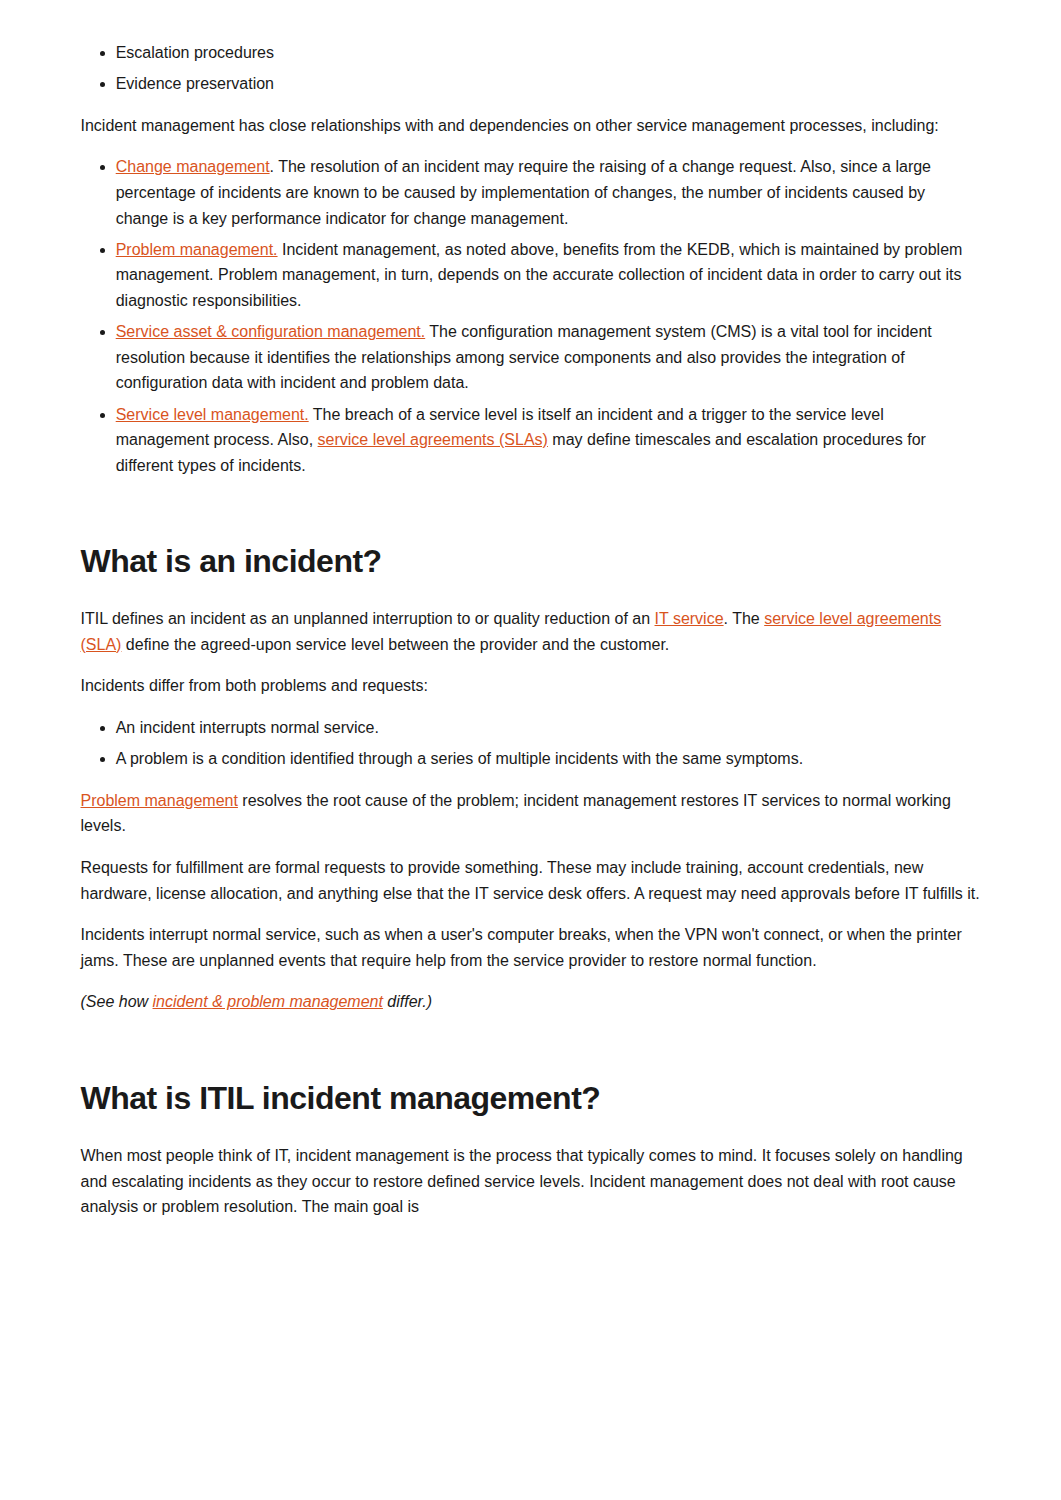Escalation procedures
Evidence preservation
Incident management has close relationships with and dependencies on other service management processes, including:
Change management. The resolution of an incident may require the raising of a change request. Also, since a large percentage of incidents are known to be caused by implementation of changes, the number of incidents caused by change is a key performance indicator for change management.
Problem management. Incident management, as noted above, benefits from the KEDB, which is maintained by problem management. Problem management, in turn, depends on the accurate collection of incident data in order to carry out its diagnostic responsibilities.
Service asset & configuration management. The configuration management system (CMS) is a vital tool for incident resolution because it identifies the relationships among service components and also provides the integration of configuration data with incident and problem data.
Service level management. The breach of a service level is itself an incident and a trigger to the service level management process. Also, service level agreements (SLAs) may define timescales and escalation procedures for different types of incidents.
What is an incident?
ITIL defines an incident as an unplanned interruption to or quality reduction of an IT service. The service level agreements (SLA) define the agreed-upon service level between the provider and the customer.
Incidents differ from both problems and requests:
An incident interrupts normal service.
A problem is a condition identified through a series of multiple incidents with the same symptoms.
Problem management resolves the root cause of the problem; incident management restores IT services to normal working levels.
Requests for fulfillment are formal requests to provide something. These may include training, account credentials, new hardware, license allocation, and anything else that the IT service desk offers. A request may need approvals before IT fulfills it.
Incidents interrupt normal service, such as when a user's computer breaks, when the VPN won't connect, or when the printer jams. These are unplanned events that require help from the service provider to restore normal function.
(See how incident & problem management differ.)
What is ITIL incident management?
When most people think of IT, incident management is the process that typically comes to mind. It focuses solely on handling and escalating incidents as they occur to restore defined service levels. Incident management does not deal with root cause analysis or problem resolution. The main goal is